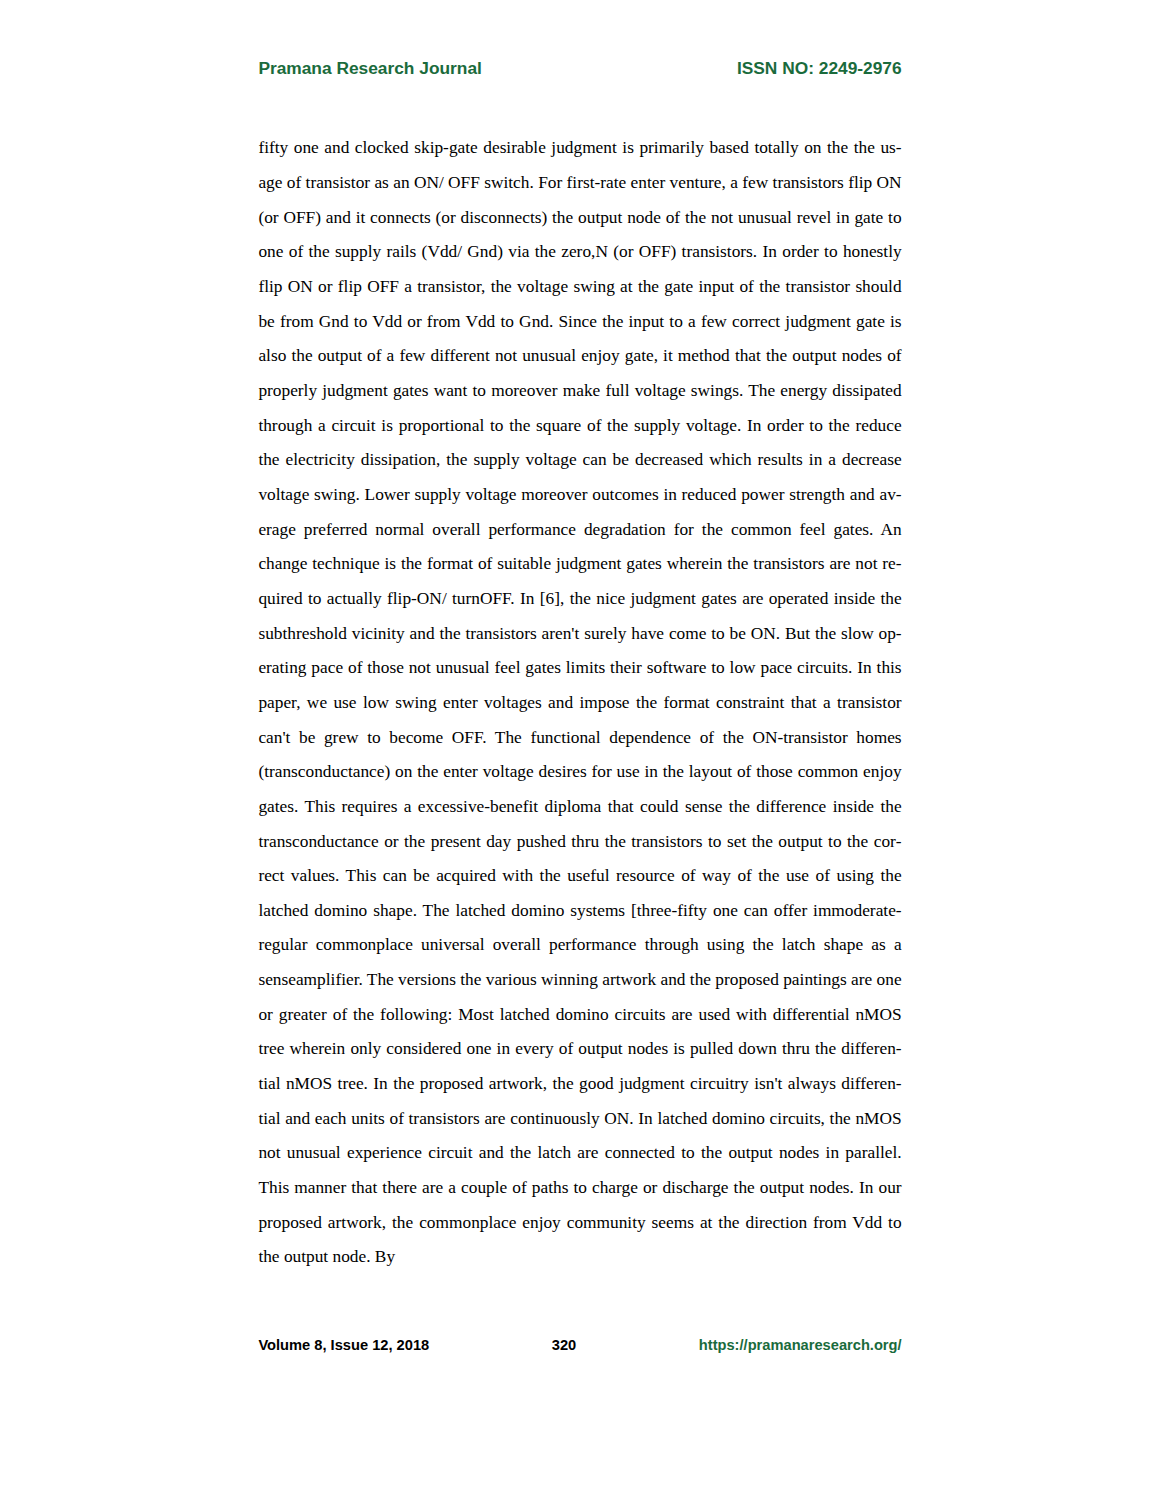Pramana Research Journal ISSN NO: 2249-2976
fifty one and clocked skip-gate desirable judgment is primarily based totally on the the usage of transistor as an ON/ OFF switch. For first-rate enter venture, a few transistors flip ON (or OFF) and it connects (or disconnects) the output node of the not unusual revel in gate to one of the supply rails (Vdd/ Gnd) via the zero,N (or OFF) transistors. In order to honestly flip ON or flip OFF a transistor, the voltage swing at the gate input of the transistor should be from Gnd to Vdd or from Vdd to Gnd. Since the input to a few correct judgment gate is also the output of a few different not unusual enjoy gate, it method that the output nodes of properly judgment gates want to moreover make full voltage swings. The energy dissipated through a circuit is proportional to the square of the supply voltage. In order to the reduce the electricity dissipation, the supply voltage can be decreased which results in a decrease voltage swing. Lower supply voltage moreover outcomes in reduced power strength and average preferred normal overall performance degradation for the common feel gates. An change technique is the format of suitable judgment gates wherein the transistors are not required to actually flip-ON/ turnOFF. In [6], the nice judgment gates are operated inside the subthreshold vicinity and the transistors aren't surely have come to be ON. But the slow operating pace of those not unusual feel gates limits their software to low pace circuits. In this paper, we use low swing enter voltages and impose the format constraint that a transistor can't be grew to become OFF. The functional dependence of the ON-transistor homes (transconductance) on the enter voltage desires for use in the layout of those common enjoy gates. This requires a excessive-benefit diploma that could sense the difference inside the transconductance or the present day pushed thru the transistors to set the output to the correct values. This can be acquired with the useful resource of way of the use of using the latched domino shape. The latched domino systems [three-fifty one can offer immoderate-regular commonplace universal overall performance through using the latch shape as a senseamplifier. The versions the various winning artwork and the proposed paintings are one or greater of the following: Most latched domino circuits are used with differential nMOS tree wherein only considered one in every of output nodes is pulled down thru the differential nMOS tree. In the proposed artwork, the good judgment circuitry isn't always differential and each units of transistors are continuously ON. In latched domino circuits, the nMOS not unusual experience circuit and the latch are connected to the output nodes in parallel. This manner that there are a couple of paths to charge or discharge the output nodes. In our proposed artwork, the commonplace enjoy community seems at the direction from Vdd to the output node. By
Volume 8, Issue 12, 2018 320 https://pramanaresearch.org/